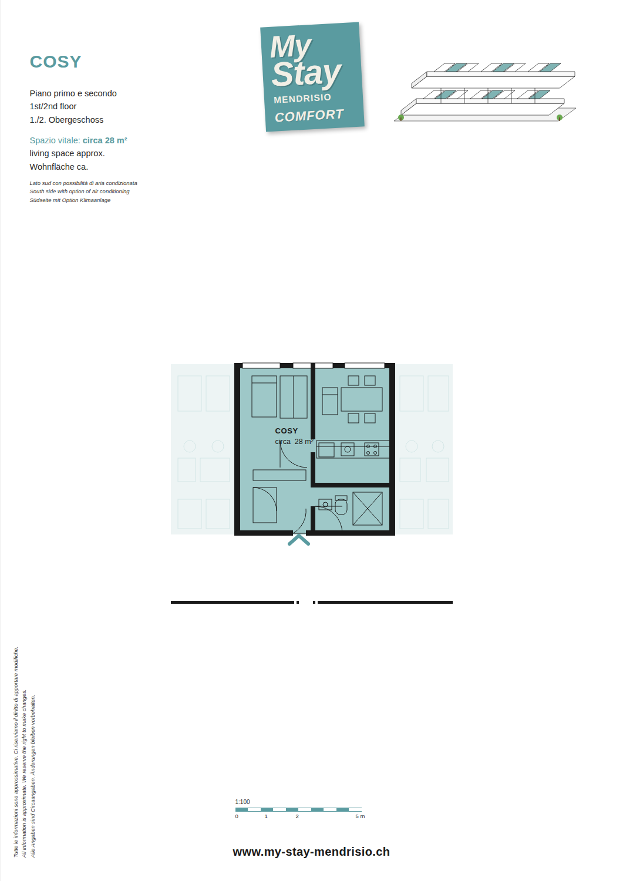COSY
Piano primo e secondo
1st/2nd floor
1./2. Obergeschoss
Spazio vitale: circa 28 m²
living space approx.
Wohnfläche ca.
Lato sud con possibilità di aria condizionata
South side with option of air conditioning
Südseite mit Option Klimaanlage
My
Stay
MENDRISIO
COMFORT
COSY
circa 28 m²
1:100
0125 m
Tutte le informazioni sono approssimative. Ci riserviamo il diritto di apportare modifiche. All information is approximate. We reserve the right to make changes. Alle Angaben sind Circaangaben. Änderungen bleiben vorbehalten.
www.my-stay-mendrisio.ch